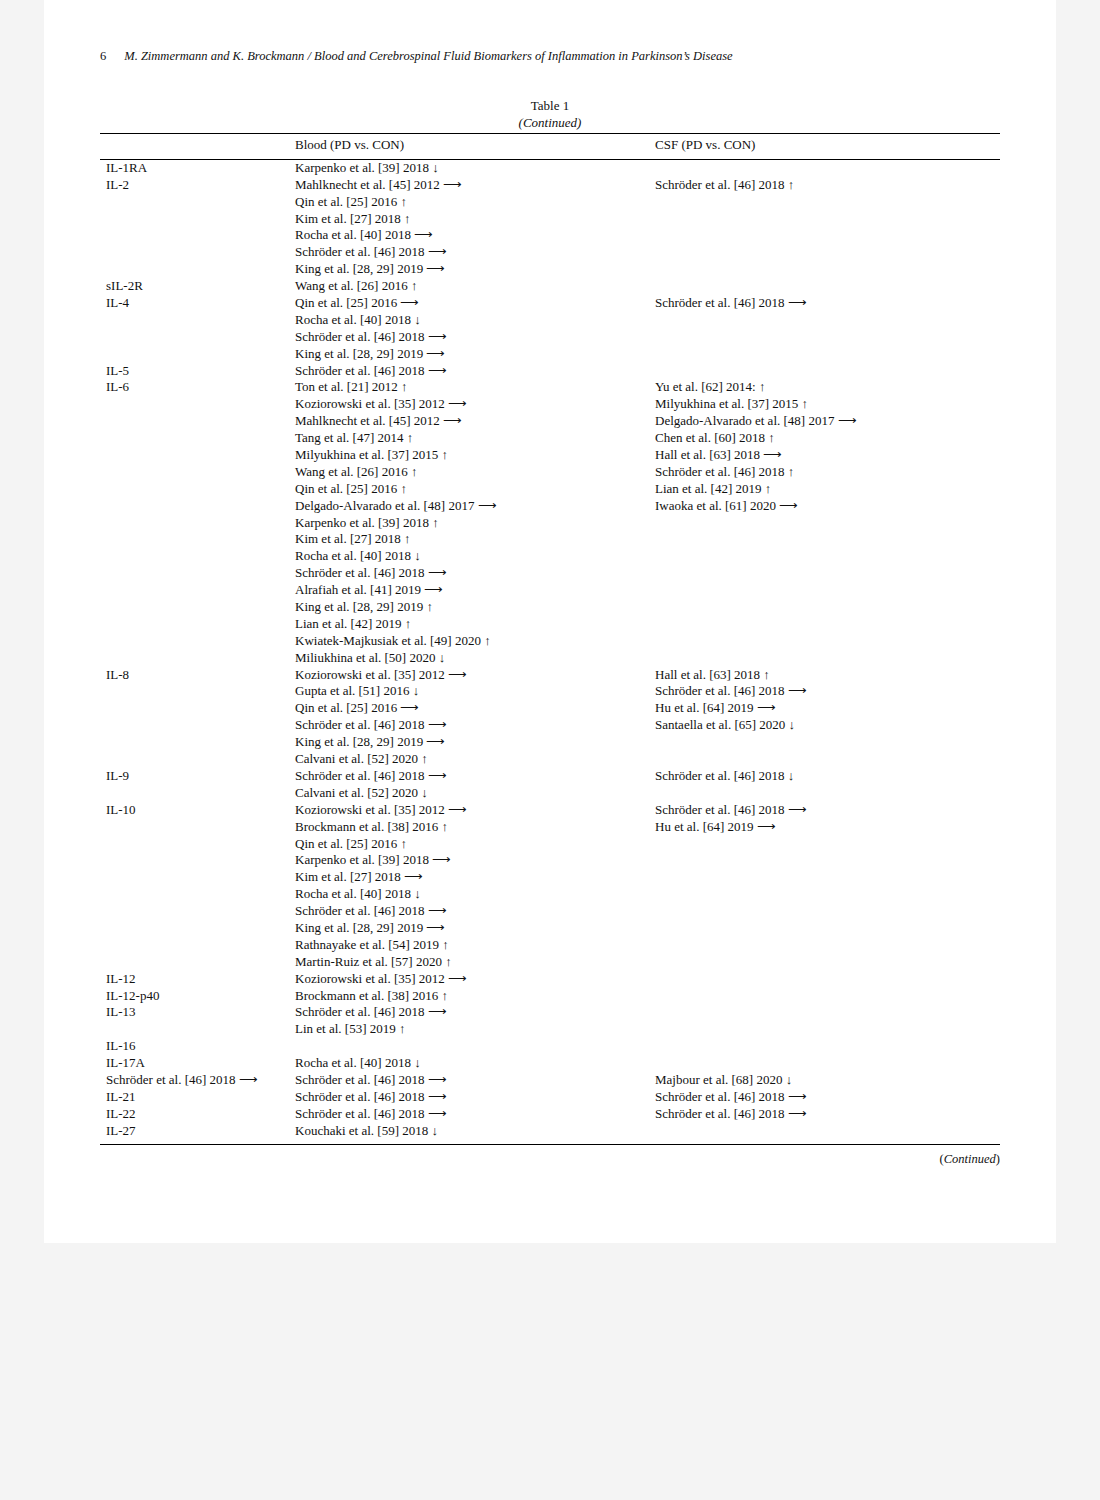6 M. Zimmermann and K. Brockmann / Blood and Cerebrospinal Fluid Biomarkers of Inflammation in Parkinson’s Disease
Table 1
(Continued)
| | Blood (PD vs. CON) | CSF (PD vs. CON) |
| --- | --- | --- |
| IL-1RA | Karpenko et al. [39] 2018 ↓ | |
| IL-2 | Mahlknecht et al. [45] 2012 ⟶ Qin et al. [25] 2016 ↑ Kim et al. [27] 2018 ↑ Rocha et al. [40] 2018 ⟶ Schröder et al. [46] 2018 ⟶ King et al. [28, 29] 2019 ⟶ | Schröder et al. [46] 2018 ↑ |
| sIL-2R | Wang et al. [26] 2016 ↑ | |
| IL-4 | Qin et al. [25] 2016 ⟶ Rocha et al. [40] 2018 ↓ Schröder et al. [46] 2018 ⟶ King et al. [28, 29] 2019 ⟶ | Schröder et al. [46] 2018 ⟶ |
| IL-5 | Schröder et al. [46] 2018 ⟶ | |
| IL-6 | Ton et al. [21] 2012 ↑ Koziorowski et al. [35] 2012 ⟶ Mahlknecht et al. [45] 2012 ⟶ Tang et al. [47] 2014 ↑ Milyukhina et al. [37] 2015 ↑ Wang et al. [26] 2016 ↑ Qin et al. [25] 2016 ↑ Delgado-Alvarado et al. [48] 2017 ⟶ Karpenko et al. [39] 2018 ↑ Kim et al. [27] 2018 ↑ Rocha et al. [40] 2018 ↓ Schröder et al. [46] 2018 ⟶ Alrafiah et al. [41] 2019 ⟶ King et al. [28, 29] 2019 ↑ Lian et al. [42] 2019 ↑ Kwiatek-Majkusiak et al. [49] 2020 ↑ Miliukhina et al. [50] 2020 ↓ | Yu et al. [62] 2014: ↑ Milyukhina et al. [37] 2015 ↑ Delgado-Alvarado et al. [48] 2017 ⟶ Chen et al. [60] 2018 ↑ Hall et al. [63] 2018 ⟶ Schröder et al. [46] 2018 ↑ Lian et al. [42] 2019 ↑ Iwaoka et al. [61] 2020 ⟶ |
| IL-8 | Koziorowski et al. [35] 2012 ⟶ Gupta et al. [51] 2016 ↓ Qin et al. [25] 2016 ⟶ Schröder et al. [46] 2018 ⟶ King et al. [28, 29] 2019 ⟶ Calvani et al. [52] 2020 ↑ | Hall et al. [63] 2018 ↑ Schröder et al. [46] 2018 ⟶ Hu et al. [64] 2019 ⟶ Santaella et al. [65] 2020 ↓ |
| IL-9 | Schröder et al. [46] 2018 ⟶ Calvani et al. [52] 2020 ↓ | Schröder et al. [46] 2018 ↓ |
| IL-10 | Koziorowski et al. [35] 2012 ⟶ Brockmann et al. [38] 2016 ↑ Qin et al. [25] 2016 ↑ Karpenko et al. [39] 2018 ⟶ Kim et al. [27] 2018 ⟶ Rocha et al. [40] 2018 ↓ Schröder et al. [46] 2018 ⟶ King et al. [28, 29] 2019 ⟶ Rathnayake et al. [54] 2019 ↑ Martin-Ruiz et al. [57] 2020 ↑ | Schröder et al. [46] 2018 ⟶ Hu et al. [64] 2019 ⟶ |
| IL-12 | Koziorowski et al. [35] 2012 ⟶ | |
| IL-12-p40 | Brockmann et al. [38] 2016 ↑ | |
| IL-13 | Schröder et al. [46] 2018 ⟶ Lin et al. [53] 2019 ↑ | |
| IL-16 | | |
| IL-17A | Rocha et al. [40] 2018 ↓ | |
| Schröder et al. [46] 2018 ⟶ | Schröder et al. [46] 2018 ⟶ | Majbour et al. [68] 2020 ↓ |
| IL-21 | Schröder et al. [46] 2018 ⟶ | Schröder et al. [46] 2018 ⟶ |
| IL-22 | Schröder et al. [46] 2018 ⟶ | Schröder et al. [46] 2018 ⟶ |
| IL-27 | Kouchaki et al. [59] 2018 ↓ | |
(Continued)